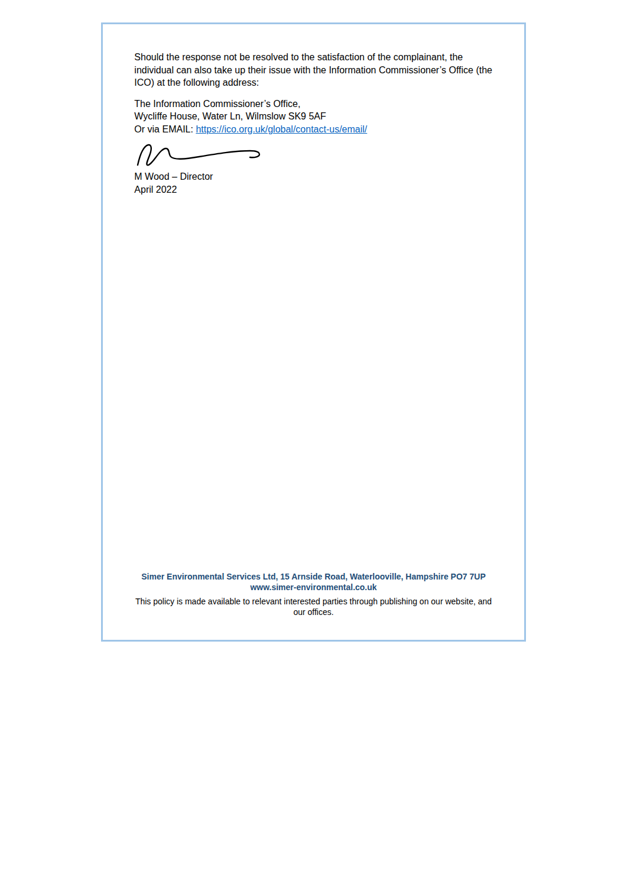Should the response not be resolved to the satisfaction of the complainant, the individual can also take up their issue with the Information Commissioner’s Office (the ICO) at the following address:
The Information Commissioner’s Office,
Wycliffe House, Water Ln, Wilmslow SK9 5AF
Or via EMAIL: https://ico.org.uk/global/contact-us/email/
M Wood – Director
April 2022
Simer Environmental Services Ltd, 15 Arnside Road, Waterlooville, Hampshire PO7 7UP
www.simer-environmental.co.uk
This policy is made available to relevant interested parties through publishing on our website, and our offices.